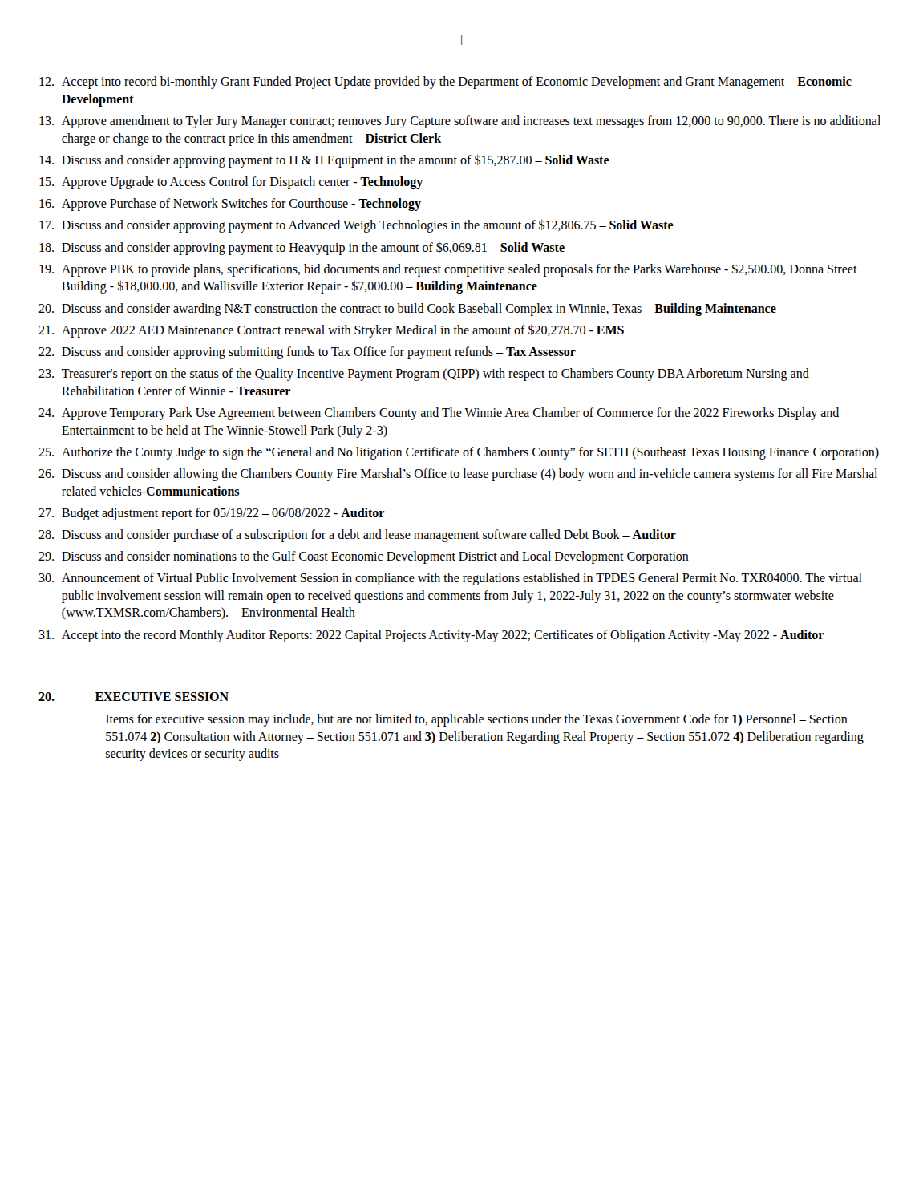|
Accept into record bi-monthly Grant Funded Project Update provided by the Department of Economic Development and Grant Management – Economic Development
Approve amendment to Tyler Jury Manager contract; removes Jury Capture software and increases text messages from 12,000 to 90,000. There is no additional charge or change to the contract price in this amendment – District Clerk
Discuss and consider approving payment to H & H Equipment in the amount of $15,287.00 – Solid Waste
Approve Upgrade to Access Control for Dispatch center - Technology
Approve Purchase of Network Switches for Courthouse - Technology
Discuss and consider approving payment to Advanced Weigh Technologies in the amount of $12,806.75 – Solid Waste
Discuss and consider approving payment to Heavyquip in the amount of $6,069.81 – Solid Waste
Approve PBK to provide plans, specifications, bid documents and request competitive sealed proposals for the Parks Warehouse - $2,500.00, Donna Street Building - $18,000.00, and Wallisville Exterior Repair - $7,000.00 – Building Maintenance
Discuss and consider awarding N&T construction the contract to build Cook Baseball Complex in Winnie, Texas – Building Maintenance
Approve 2022 AED Maintenance Contract renewal with Stryker Medical in the amount of $20,278.70 - EMS
Discuss and consider approving submitting funds to Tax Office for payment refunds – Tax Assessor
Treasurer's report on the status of the Quality Incentive Payment Program (QIPP) with respect to Chambers County DBA Arboretum Nursing and Rehabilitation Center of Winnie - Treasurer
Approve Temporary Park Use Agreement between Chambers County and The Winnie Area Chamber of Commerce for the 2022 Fireworks Display and Entertainment to be held at The Winnie-Stowell Park (July 2-3)
Authorize the County Judge to sign the “General and No litigation Certificate of Chambers County” for SETH (Southeast Texas Housing Finance Corporation)
Discuss and consider allowing the Chambers County Fire Marshal’s Office to lease purchase (4) body worn and in-vehicle camera systems for all Fire Marshal related vehicles-Communications
Budget adjustment report for 05/19/22 – 06/08/2022 - Auditor
Discuss and consider purchase of a subscription for a debt and lease management software called Debt Book – Auditor
Discuss and consider nominations to the Gulf Coast Economic Development District and Local Development Corporation
Announcement of Virtual Public Involvement Session in compliance with the regulations established in TPDES General Permit No. TXR04000. The virtual public involvement session will remain open to received questions and comments from July 1, 2022-July 31, 2022 on the county’s stormwater website (www.TXMSR.com/Chambers). – Environmental Health
Accept into the record Monthly Auditor Reports: 2022 Capital Projects Activity-May 2022; Certificates of Obligation Activity -May 2022 - Auditor
20. EXECUTIVE SESSION
Items for executive session may include, but are not limited to, applicable sections under the Texas Government Code for 1) Personnel – Section 551.074 2) Consultation with Attorney – Section 551.071 and 3) Deliberation Regarding Real Property – Section 551.072 4) Deliberation regarding security devices or security audits